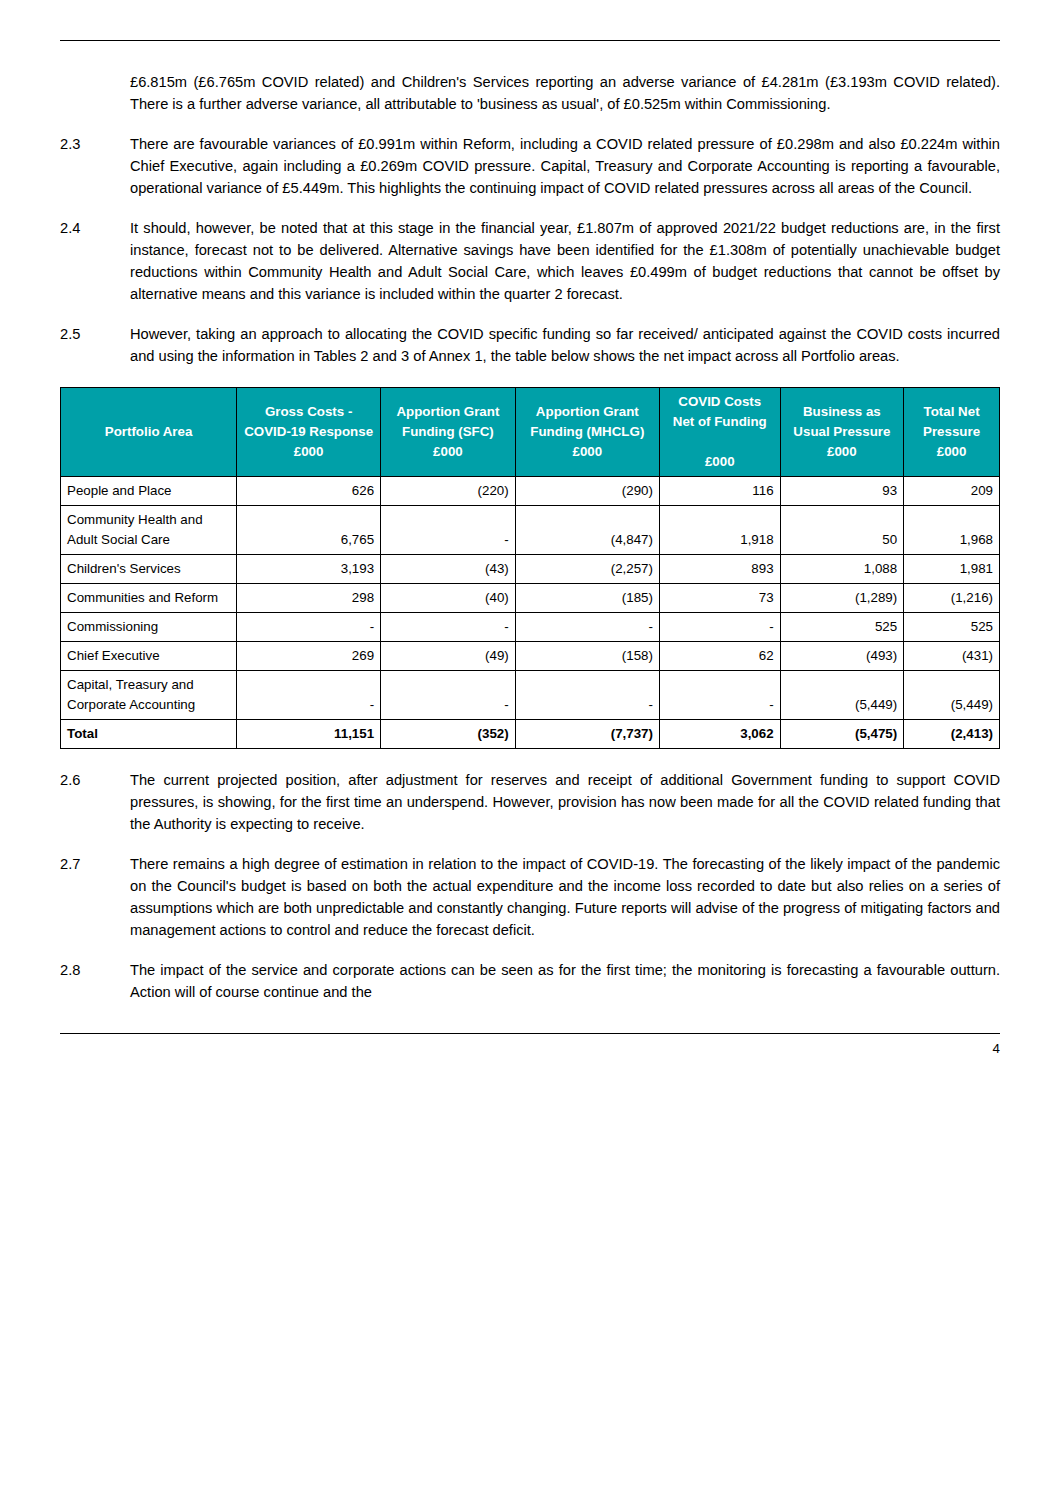£6.815m (£6.765m COVID related) and Children's Services reporting an adverse variance of £4.281m (£3.193m COVID related). There is a further adverse variance, all attributable to 'business as usual', of £0.525m within Commissioning.
2.3
There are favourable variances of £0.991m within Reform, including a COVID related pressure of £0.298m and also £0.224m within Chief Executive, again including a £0.269m COVID pressure. Capital, Treasury and Corporate Accounting is reporting a favourable, operational variance of £5.449m. This highlights the continuing impact of COVID related pressures across all areas of the Council.
2.4
It should, however, be noted that at this stage in the financial year, £1.807m of approved 2021/22 budget reductions are, in the first instance, forecast not to be delivered. Alternative savings have been identified for the £1.308m of potentially unachievable budget reductions within Community Health and Adult Social Care, which leaves £0.499m of budget reductions that cannot be offset by alternative means and this variance is included within the quarter 2 forecast.
2.5
However, taking an approach to allocating the COVID specific funding so far received/ anticipated against the COVID costs incurred and using the information in Tables 2 and 3 of Annex 1, the table below shows the net impact across all Portfolio areas.
| Portfolio Area | Gross Costs - COVID-19 Response £000 | Apportion Grant Funding (SFC) £000 | Apportion Grant Funding (MHCLG) £000 | COVID Costs Net of Funding £000 | Business as Usual Pressure £000 | Total Net Pressure £000 |
| --- | --- | --- | --- | --- | --- | --- |
| People and Place | 626 | (220) | (290) | 116 | 93 | 209 |
| Community Health and Adult Social Care | 6,765 | - | (4,847) | 1,918 | 50 | 1,968 |
| Children's Services | 3,193 | (43) | (2,257) | 893 | 1,088 | 1,981 |
| Communities and Reform | 298 | (40) | (185) | 73 | (1,289) | (1,216) |
| Commissioning | - | - | - | - | 525 | 525 |
| Chief Executive | 269 | (49) | (158) | 62 | (493) | (431) |
| Capital, Treasury and Corporate Accounting | - | - | - | - | (5,449) | (5,449) |
| Total | 11,151 | (352) | (7,737) | 3,062 | (5,475) | (2,413) |
2.6
The current projected position, after adjustment for reserves and receipt of additional Government funding to support COVID pressures, is showing, for the first time an underspend. However, provision has now been made for all the COVID related funding that the Authority is expecting to receive.
2.7
There remains a high degree of estimation in relation to the impact of COVID-19. The forecasting of the likely impact of the pandemic on the Council's budget is based on both the actual expenditure and the income loss recorded to date but also relies on a series of assumptions which are both unpredictable and constantly changing. Future reports will advise of the progress of mitigating factors and management actions to control and reduce the forecast deficit.
2.8
The impact of the service and corporate actions can be seen as for the first time; the monitoring is forecasting a favourable outturn. Action will of course continue and the
4